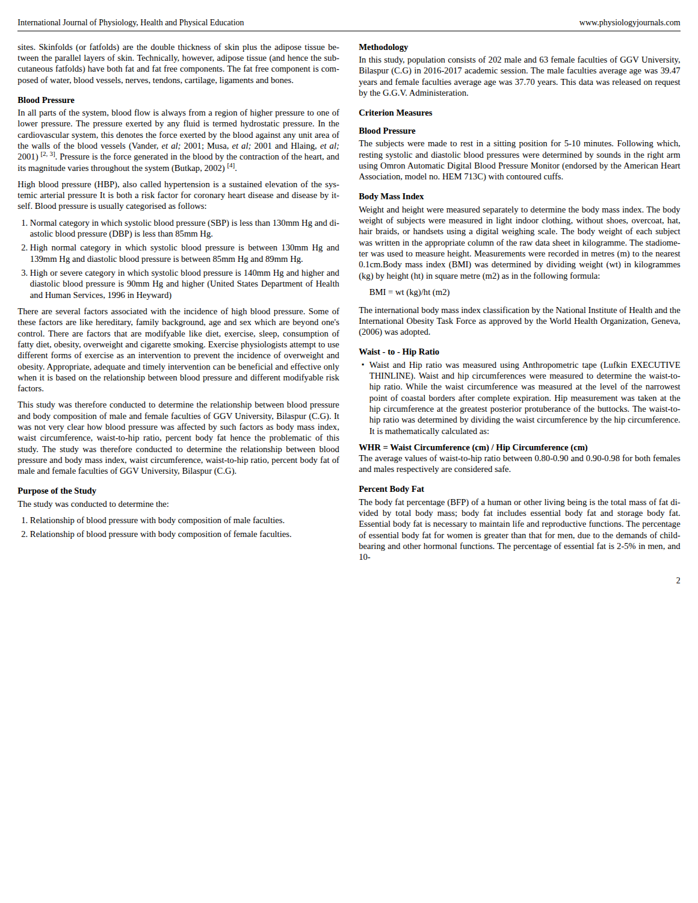International Journal of Physiology, Health and Physical Education www.physiologyjournals.com
sites. Skinfolds (or fatfolds) are the double thickness of skin plus the adipose tissue between the parallel layers of skin. Technically, however, adipose tissue (and hence the subcutaneous fatfolds) have both fat and fat free components. The fat free component is composed of water, blood vessels, nerves, tendons, cartilage, ligaments and bones.
Blood Pressure
In all parts of the system, blood flow is always from a region of higher pressure to one of lower pressure. The pressure exerted by any fluid is termed hydrostatic pressure. In the cardiovascular system, this denotes the force exerted by the blood against any unit area of the walls of the blood vessels (Vander, et al; 2001; Musa, et al; 2001 and Hlaing, et al; 2001) [2, 3]. Pressure is the force generated in the blood by the contraction of the heart, and its magnitude varies throughout the system (Butkap, 2002) [4].
High blood pressure (HBP), also called hypertension is a sustained elevation of the systemic arterial pressure It is both a risk factor for coronary heart disease and disease by itself. Blood pressure is usually categorised as follows:
Normal category in which systolic blood pressure (SBP) is less than 130mm Hg and diastolic blood pressure (DBP) is less than 85mm Hg.
High normal category in which systolic blood pressure is between 130mm Hg and 139mm Hg and diastolic blood pressure is between 85mm Hg and 89mm Hg.
High or severe category in which systolic blood pressure is 140mm Hg and higher and diastolic blood pressure is 90mm Hg and higher (United States Department of Health and Human Services, 1996 in Heyward)
There are several factors associated with the incidence of high blood pressure. Some of these factors are like hereditary, family background, age and sex which are beyond one's control. There are factors that are modifyable like diet, exercise, sleep, consumption of fatty diet, obesity, overweight and cigarette smoking. Exercise physiologists attempt to use different forms of exercise as an intervention to prevent the incidence of overweight and obesity. Appropriate, adequate and timely intervention can be beneficial and effective only when it is based on the relationship between blood pressure and different modifyable risk factors.
This study was therefore conducted to determine the relationship between blood pressure and body composition of male and female faculties of GGV University, Bilaspur (C.G). It was not very clear how blood pressure was affected by such factors as body mass index, waist circumference, waist-to-hip ratio, percent body fat hence the problematic of this study. The study was therefore conducted to determine the relationship between blood pressure and body mass index, waist circumference, waist-to-hip ratio, percent body fat of male and female faculties of GGV University, Bilaspur (C.G).
Purpose of the Study
The study was conducted to determine the:
Relationship of blood pressure with body composition of male faculties.
Relationship of blood pressure with body composition of female faculties.
Methodology
In this study, population consists of 202 male and 63 female faculties of GGV University, Bilaspur (C.G) in 2016-2017 academic session. The male faculties average age was 39.47 years and female faculties average age was 37.70 years. This data was released on request by the G.G.V. Administeration.
Criterion Measures
Blood Pressure
The subjects were made to rest in a sitting position for 5-10 minutes. Following which, resting systolic and diastolic blood pressures were determined by sounds in the right arm using Omron Automatic Digital Blood Pressure Monitor (endorsed by the American Heart Association, model no. HEM 713C) with contoured cuffs.
Body Mass Index
Weight and height were measured separately to determine the body mass index. The body weight of subjects were measured in light indoor clothing, without shoes, overcoat, hat, hair braids, or handsets using a digital weighing scale. The body weight of each subject was written in the appropriate column of the raw data sheet in kilogramme. The stadiometer was used to measure height. Measurements were recorded in metres (m) to the nearest 0.1cm.Body mass index (BMI) was determined by dividing weight (wt) in kilogrammes (kg) by height (ht) in square metre (m2) as in the following formula:
BMI = wt (kg)/ht (m2)
The international body mass index classification by the National Institute of Health and the International Obesity Task Force as approved by the World Health Organization, Geneva, (2006) was adopted.
Waist - to - Hip Ratio
Waist and Hip ratio was measured using Anthropometric tape (Lufkin EXECUTIVE THINLINE). Waist and hip circumferences were measured to determine the waist-to-hip ratio. While the waist circumference was measured at the level of the narrowest point of coastal borders after complete expiration. Hip measurement was taken at the hip circumference at the greatest posterior protuberance of the buttocks. The waist-to-hip ratio was determined by dividing the waist circumference by the hip circumference. It is mathematically calculated as:
WHR = Waist Circumference (cm) / Hip Circumference (cm)
The average values of waist-to-hip ratio between 0.80-0.90 and 0.90-0.98 for both females and males respectively are considered safe.
Percent Body Fat
The body fat percentage (BFP) of a human or other living being is the total mass of fat divided by total body mass; body fat includes essential body fat and storage body fat. Essential body fat is necessary to maintain life and reproductive functions. The percentage of essential body fat for women is greater than that for men, due to the demands of childbearing and other hormonal functions. The percentage of essential fat is 2-5% in men, and 10-
2